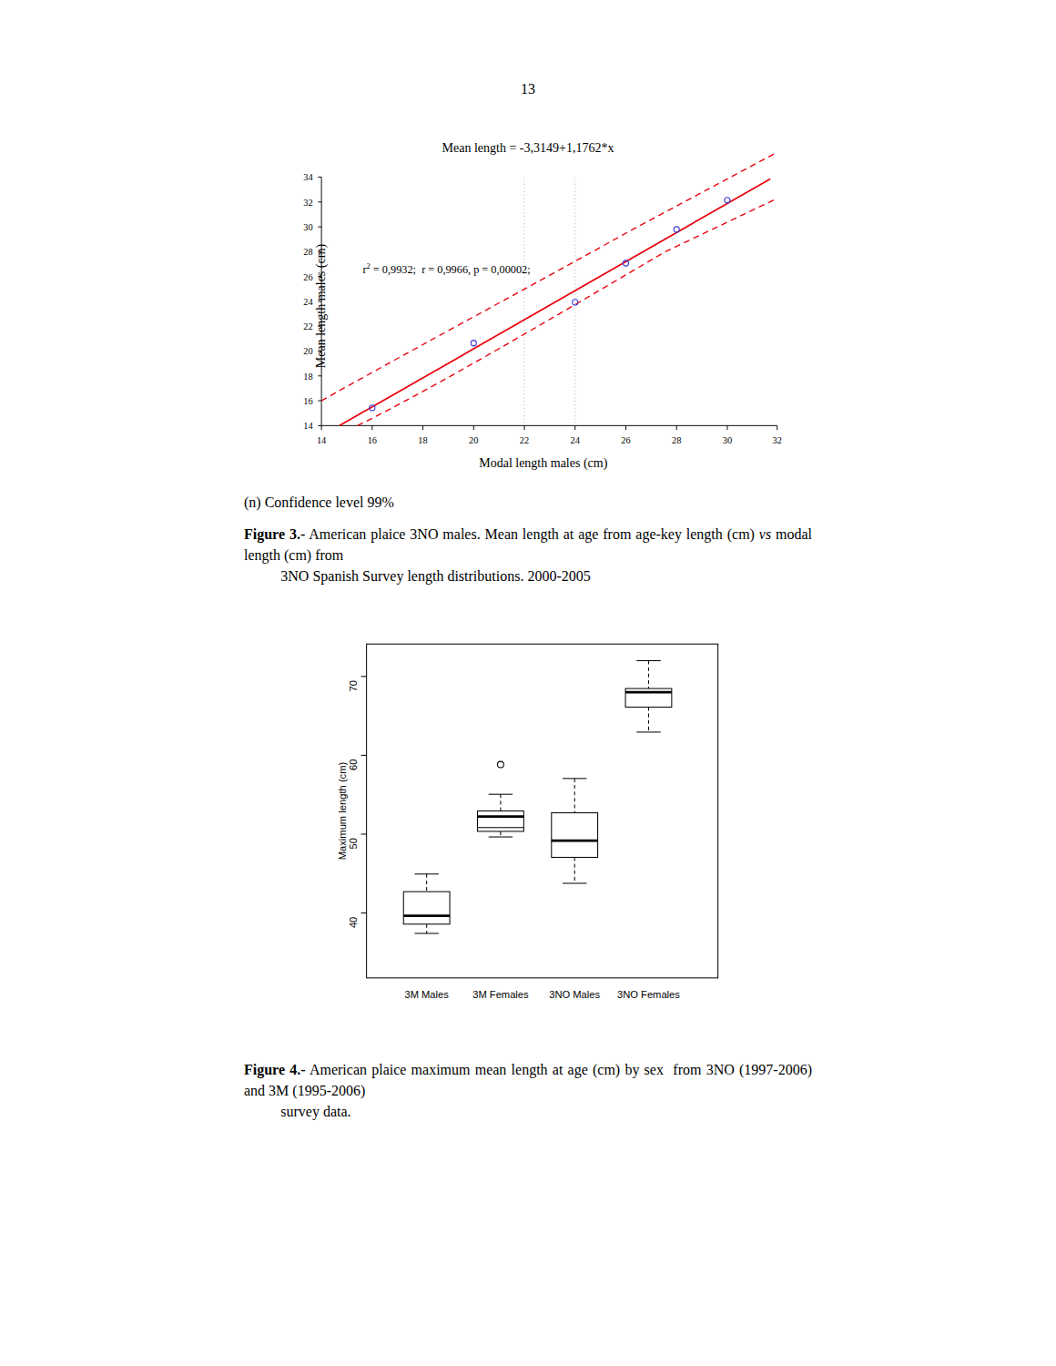13
Mean length = -3,3149+1,1762*x
Mean length males (cm) 14 16 18 20 22 24 26 28 30 32 34 14 16 18 20 22 24 26 28 30 32 regression line: y = -3.3149 + 1.1762 x (clipped to frame) r2 = 0,9932; r = 0,9966, p = 0,00002;
Modal length males (cm)
(n) Confidence level 99%
Figure 3.- American plaice 3NO males. Mean length at age from age-key length (cm) vs modal length (cm) from 3NO Spanish Survey length distributions. 2000-2005
Maximum length (cm) 40 50 60 70 3M Males 3M Females 3NO Males 3NO Females
Figure 4.- American plaice maximum mean length at age (cm) by sex from 3NO (1997-2006) and 3M (1995-2006) survey data.